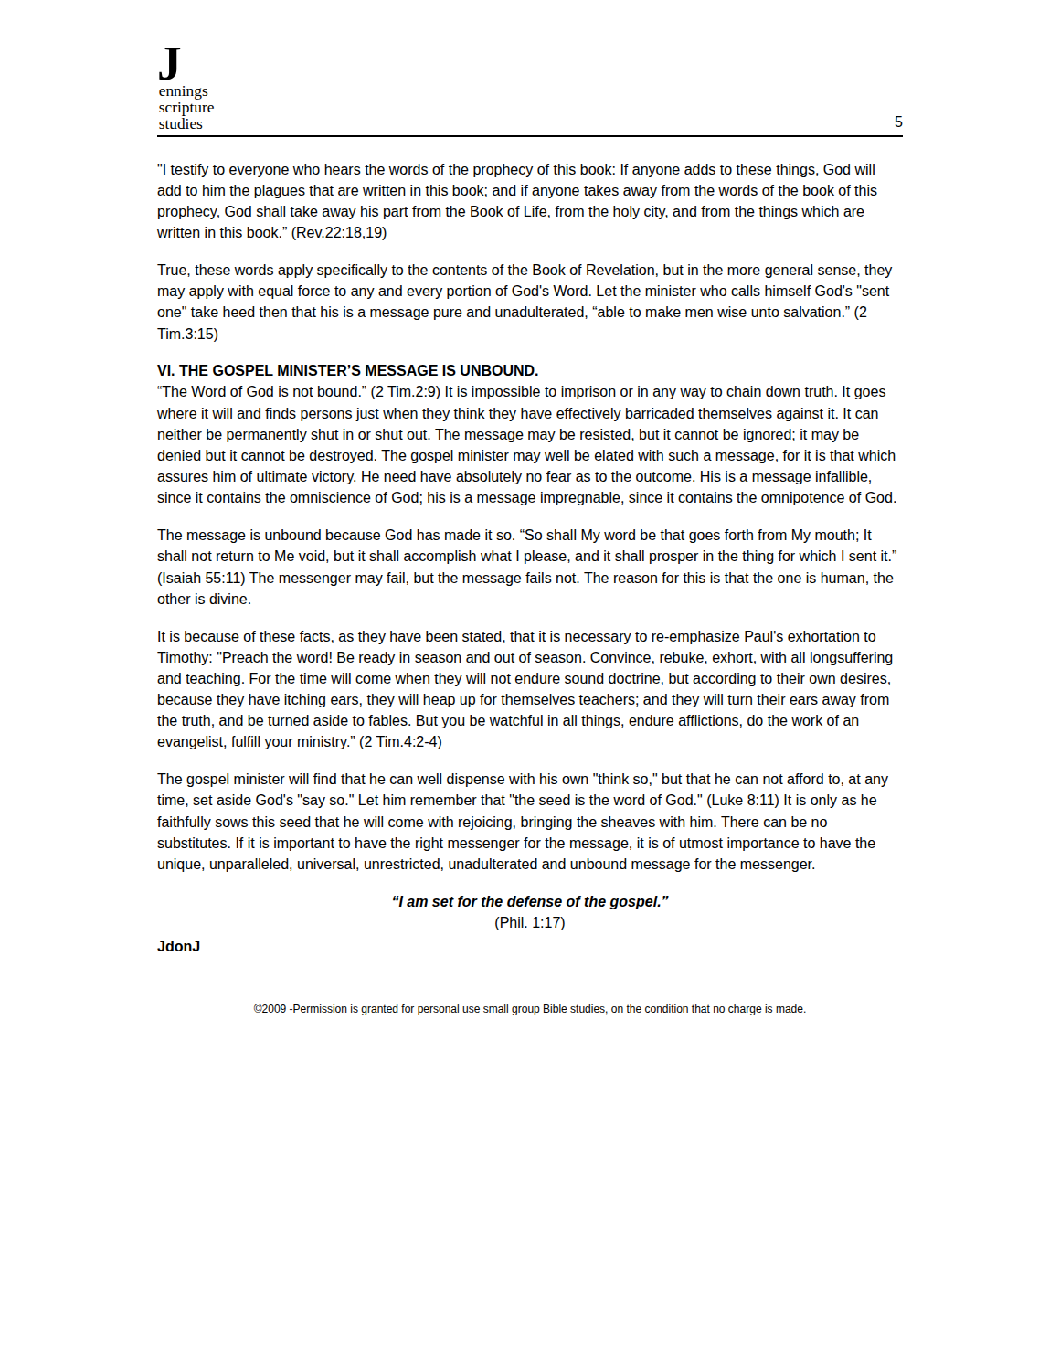J
ennings
scripture
studies
5
"I testify to everyone who hears the words of the prophecy of this book: If anyone adds to these things, God will add to him the plagues that are written in this book; and if anyone takes away from the words of the book of this prophecy, God shall take away his part from the Book of Life, from the holy city, and from the things which are written in this book.” (Rev.22:18,19)
True, these words apply specifically to the contents of the Book of Revelation, but in the more general sense, they may apply with equal force to any and every portion of God's Word. Let the minister who calls himself God's "sent one" take heed then that his is a message pure and unadulterated, “able to make men wise unto salvation.” (2 Tim.3:15)
VI. The Gospel Minister’s Message Is Unbound.
“The Word of God is not bound.” (2 Tim.2:9) It is impossible to imprison or in any way to chain down truth. It goes where it will and finds persons just when they think they have effectively barricaded themselves against it. It can neither be permanently shut in or shut out. The message may be resisted, but it cannot be ignored; it may be denied but it cannot be destroyed. The gospel minister may well be elated with such a message, for it is that which assures him of ultimate victory. He need have absolutely no fear as to the outcome. His is a message infallible, since it contains the omniscience of God; his is a message impregnable, since it contains the omnipotence of God.
The message is unbound because God has made it so. “So shall My word be that goes forth from My mouth; It shall not return to Me void, but it shall accomplish what I please, and it shall prosper in the thing for which I sent it.” (Isaiah 55:11) The messenger may fail, but the message fails not. The reason for this is that the one is human, the other is divine.
It is because of these facts, as they have been stated, that it is necessary to re-emphasize Paul's exhortation to Timothy: "Preach the word! Be ready in season and out of season. Convince, rebuke, exhort, with all longsuffering and teaching. For the time will come when they will not endure sound doctrine, but according to their own desires, because they have itching ears, they will heap up for themselves teachers; and they will turn their ears away from the truth, and be turned aside to fables. But you be watchful in all things, endure afflictions, do the work of an evangelist, fulfill your ministry.” (2 Tim.4:2-4)
The gospel minister will find that he can well dispense with his own "think so," but that he can not afford to, at any time, set aside God's "say so." Let him remember that "the seed is the word of God." (Luke 8:11) It is only as he faithfully sows this seed that he will come with rejoicing, bringing the sheaves with him. There can be no substitutes. If it is important to have the right messenger for the message, it is of utmost importance to have the unique, unparalleled, universal, unrestricted, unadulterated and unbound message for the messenger.
“I am set for the defense of the gospel.”
(Phil. 1:17)
JdonJ
©2009 -Permission is granted for personal use small group Bible studies, on the condition that no charge is made.